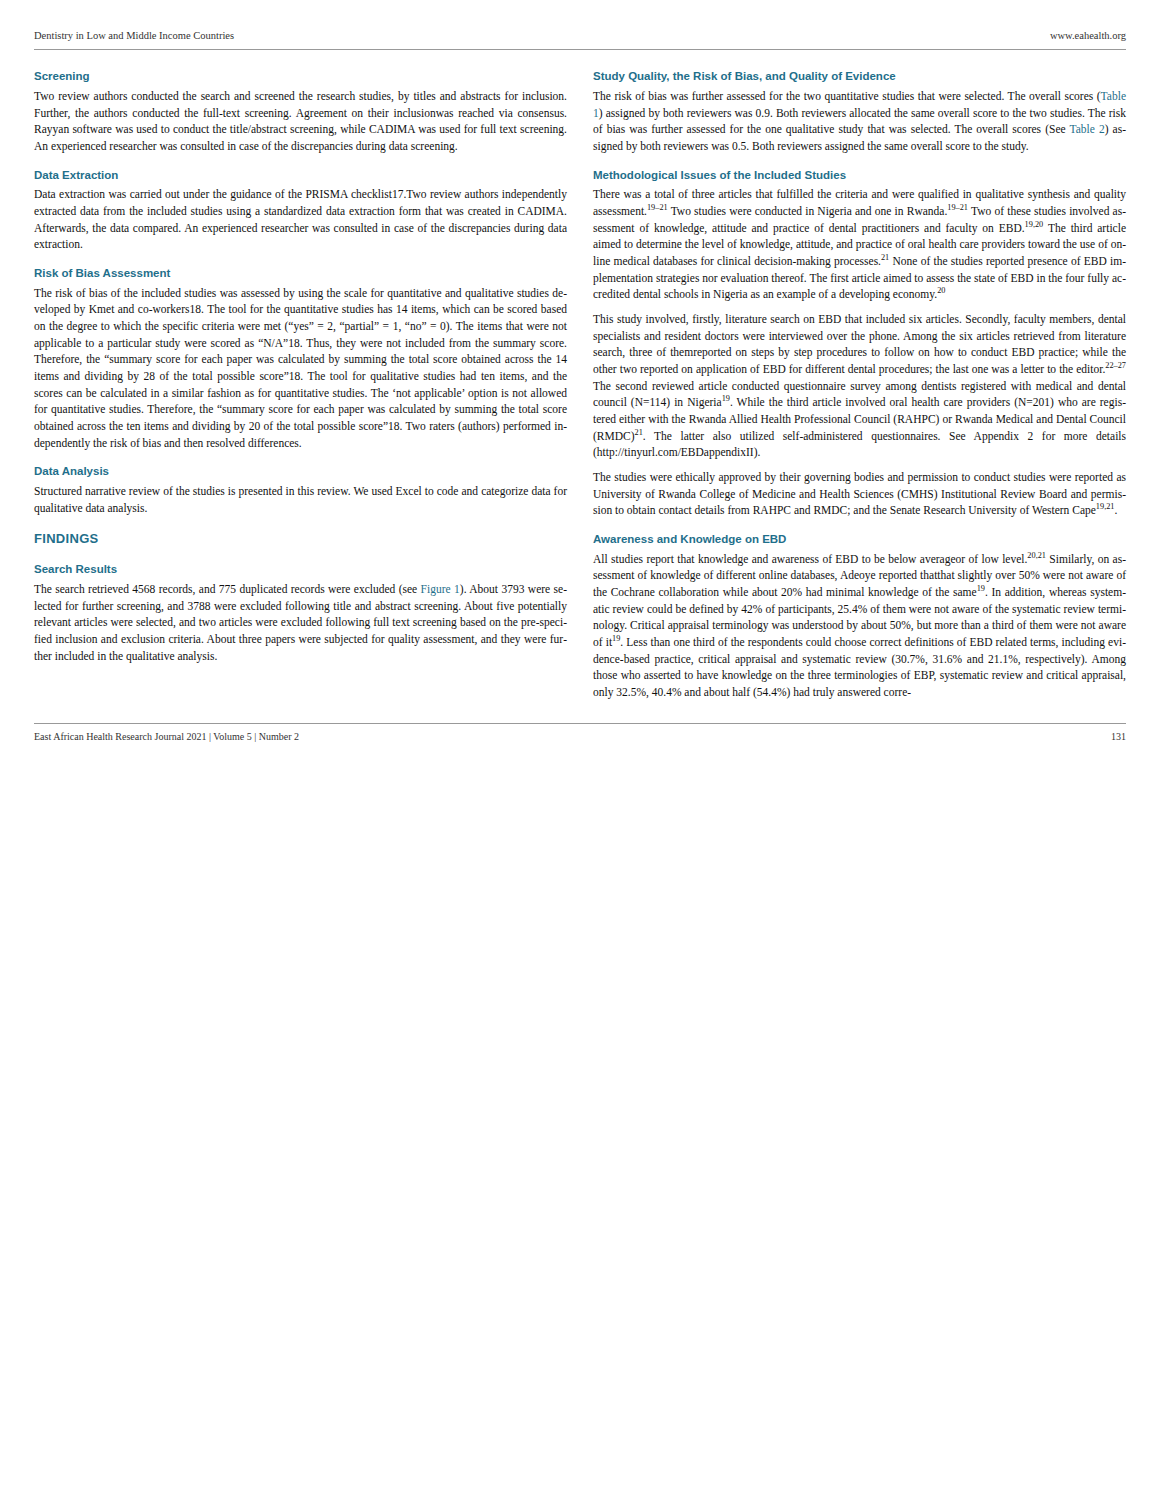Dentistry in Low and Middle Income Countries
www.eahealth.org
Screening
Two review authors conducted the search and screened the research studies, by titles and abstracts for inclusion. Further, the authors conducted the full-text screening. Agreement on their inclusionwas reached via consensus. Rayyan software was used to conduct the title/abstract screening, while CADIMA was used for full text screening. An experienced researcher was consulted in case of the discrepancies during data screening.
Data Extraction
Data extraction was carried out under the guidance of the PRISMA checklist17.Two review authors independently extracted data from the included studies using a standardized data extraction form that was created in CADIMA. Afterwards, the data compared. An experienced researcher was consulted in case of the discrepancies during data extraction.
Risk of Bias Assessment
The risk of bias of the included studies was assessed by using the scale for quantitative and qualitative studies developed by Kmet and co-workers18. The tool for the quantitative studies has 14 items, which can be scored based on the degree to which the specific criteria were met (“yes” = 2, “partial” = 1, “no” = 0). The items that were not applicable to a particular study were scored as “N/A”18. Thus, they were not included from the summary score. Therefore, the “summary score for each paper was calculated by summing the total score obtained across the 14 items and dividing by 28 of the total possible score”18. The tool for qualitative studies had ten items, and the scores can be calculated in a similar fashion as for quantitative studies. The ‘not applicable’ option is not allowed for quantitative studies. Therefore, the “summary score for each paper was calculated by summing the total score obtained across the ten items and dividing by 20 of the total possible score”18. Two raters (authors) performed independently the risk of bias and then resolved differences.
Data Analysis
Structured narrative review of the studies is presented in this review. We used Excel to code and categorize data for qualitative data analysis.
FINDINGS
Search Results
The search retrieved 4568 records, and 775 duplicated records were excluded (see Figure 1). About 3793 were selected for further screening, and 3788 were excluded following title and abstract screening. About five potentially relevant articles were selected, and two articles were excluded following full text screening based on the pre-specified inclusion and exclusion criteria. About three papers were subjected for quality assessment, and they were further included in the qualitative analysis.
Study Quality, the Risk of Bias, and Quality of Evidence
The risk of bias was further assessed for the two quantitative studies that were selected. The overall scores (Table 1) assigned by both reviewers was 0.9. Both reviewers allocated the same overall score to the two studies. The risk of bias was further assessed for the one qualitative study that was selected. The overall scores (See Table 2) assigned by both reviewers was 0.5. Both reviewers assigned the same overall score to the study.
Methodological Issues of the Included Studies
There was a total of three articles that fulfilled the criteria and were qualified in qualitative synthesis and quality assessment.19–21 Two studies were conducted in Nigeria and one in Rwanda.19–21 Two of these studies involved assessment of knowledge, attitude and practice of dental practitioners and faculty on EBD.19,20 The third article aimed to determine the level of knowledge, attitude, and practice of oral health care providers toward the use of online medical databases for clinical decision-making processes.21 None of the studies reported presence of EBD implementation strategies nor evaluation thereof. The first article aimed to assess the state of EBD in the four fully accredited dental schools in Nigeria as an example of a developing economy.20
This study involved, firstly, literature search on EBD that included six articles. Secondly, faculty members, dental specialists and resident doctors were interviewed over the phone. Among the six articles retrieved from literature search, three of themreported on steps by step procedures to follow on how to conduct EBD practice; while the other two reported on application of EBD for different dental procedures; the last one was a letter to the editor.22–27 The second reviewed article conducted questionnaire survey among dentists registered with medical and dental council (N=114) in Nigeria19. While the third article involved oral health care providers (N=201) who are registered either with the Rwanda Allied Health Professional Council (RAHPC) or Rwanda Medical and Dental Council (RMDC)21. The latter also utilized self-administered questionnaires. See Appendix 2 for more details (http://tinyurl.com/EBDappendixII).
The studies were ethically approved by their governing bodies and permission to conduct studies were reported as University of Rwanda College of Medicine and Health Sciences (CMHS) Institutional Review Board and permission to obtain contact details from RAHPC and RMDC; and the Senate Research University of Western Cape19,21.
Awareness and Knowledge on EBD
All studies report that knowledge and awareness of EBD to be below averageor of low level.20,21 Similarly, on assessment of knowledge of different online databases, Adeoye reported thatthat slightly over 50% were not aware of the Cochrane collaboration while about 20% had minimal knowledge of the same19. In addition, whereas systematic review could be defined by 42% of participants, 25.4% of them were not aware of the systematic review terminology. Critical appraisal terminology was understood by about 50%, but more than a third of them were not aware of it19. Less than one third of the respondents could choose correct definitions of EBD related terms, including evidence-based practice, critical appraisal and systematic review (30.7%, 31.6% and 21.1%, respectively). Among those who asserted to have knowledge on the three terminologies of EBP, systematic review and critical appraisal, only 32.5%, 40.4% and about half (54.4%) had truly answered corre-
East African Health Research Journal 2021 | Volume 5 | Number 2
131